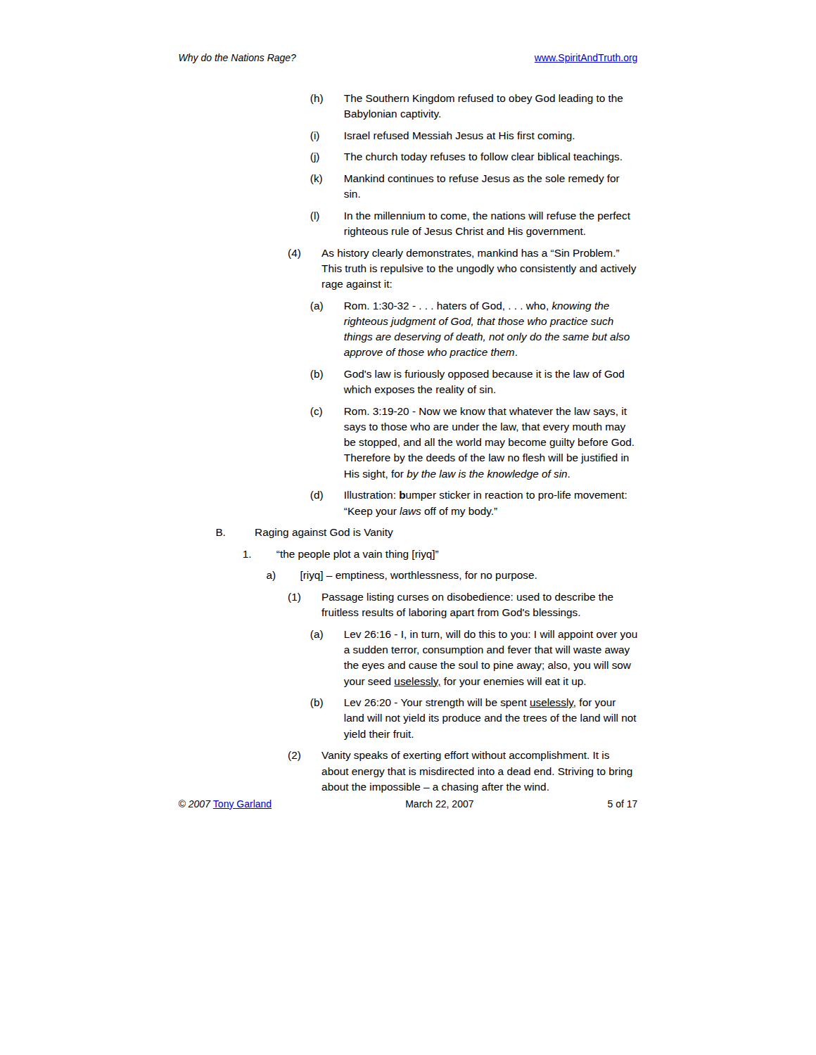Why do the Nations Rage? www.SpiritAndTruth.org
(h) The Southern Kingdom refused to obey God leading to the Babylonian captivity.
(i) Israel refused Messiah Jesus at His first coming.
(j) The church today refuses to follow clear biblical teachings.
(k) Mankind continues to refuse Jesus as the sole remedy for sin.
(l) In the millennium to come, the nations will refuse the perfect righteous rule of Jesus Christ and His government.
(4) As history clearly demonstrates, mankind has a “Sin Problem.” This truth is repulsive to the ungodly who consistently and actively rage against it:
(a) Rom. 1:30-32 - . . . haters of God, . . . who, knowing the righteous judgment of God, that those who practice such things are deserving of death, not only do the same but also approve of those who practice them.
(b) God's law is furiously opposed because it is the law of God which exposes the reality of sin.
(c) Rom. 3:19-20 - Now we know that whatever the law says, it says to those who are under the law, that every mouth may be stopped, and all the world may become guilty before God. Therefore by the deeds of the law no flesh will be justified in His sight, for by the law is the knowledge of sin.
(d) Illustration: bumper sticker in reaction to pro-life movement: “Keep your laws off of my body.”
B. Raging against God is Vanity
1. “the people plot a vain thing [riyq]”
a) [riyq] – emptiness, worthlessness, for no purpose.
(1) Passage listing curses on disobedience: used to describe the fruitless results of laboring apart from God's blessings.
(a) Lev 26:16 - I, in turn, will do this to you: I will appoint over you a sudden terror, consumption and fever that will waste away the eyes and cause the soul to pine away; also, you will sow your seed uselessly, for your enemies will eat it up.
(b) Lev 26:20 - Your strength will be spent uselessly, for your land will not yield its produce and the trees of the land will not yield their fruit.
(2) Vanity speaks of exerting effort without accomplishment. It is about energy that is misdirected into a dead end. Striving to bring about the impossible – a chasing after the wind.
© 2007 Tony Garland March 22, 2007 5 of 17